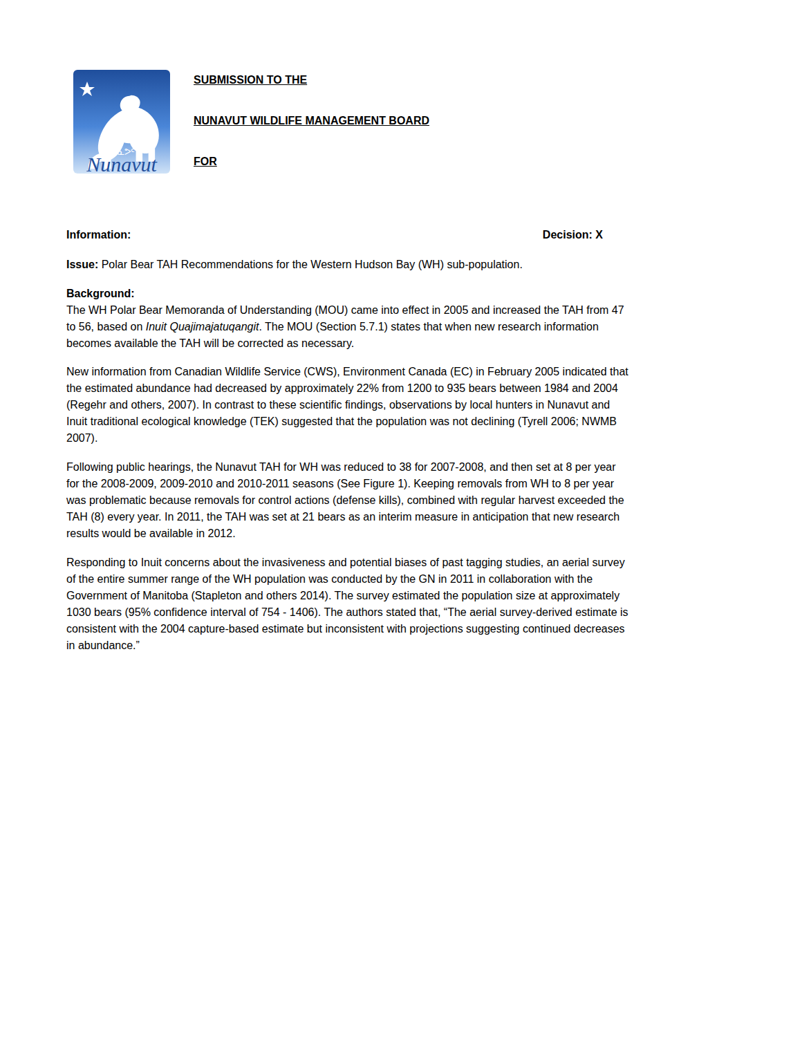ᓄᓇᕗᑦ Nunavut
SUBMISSION TO THE
NUNAVUT WILDLIFE MANAGEMENT BOARD
FOR
Information: Decision: X
Issue: Polar Bear TAH Recommendations for the Western Hudson Bay (WH) sub-population.
Background:
The WH Polar Bear Memoranda of Understanding (MOU) came into effect in 2005 and increased the TAH from 47 to 56, based on Inuit Quajimajatuqangit. The MOU (Section 5.7.1) states that when new research information becomes available the TAH will be corrected as necessary.
New information from Canadian Wildlife Service (CWS), Environment Canada (EC) in February 2005 indicated that the estimated abundance had decreased by approximately 22% from 1200 to 935 bears between 1984 and 2004 (Regehr and others, 2007). In contrast to these scientific findings, observations by local hunters in Nunavut and Inuit traditional ecological knowledge (TEK) suggested that the population was not declining (Tyrell 2006; NWMB 2007).
Following public hearings, the Nunavut TAH for WH was reduced to 38 for 2007-2008, and then set at 8 per year for the 2008-2009, 2009-2010 and 2010-2011 seasons (See Figure 1). Keeping removals from WH to 8 per year was problematic because removals for control actions (defense kills), combined with regular harvest exceeded the TAH (8) every year. In 2011, the TAH was set at 21 bears as an interim measure in anticipation that new research results would be available in 2012.
Responding to Inuit concerns about the invasiveness and potential biases of past tagging studies, an aerial survey of the entire summer range of the WH population was conducted by the GN in 2011 in collaboration with the Government of Manitoba (Stapleton and others 2014). The survey estimated the population size at approximately 1030 bears (95% confidence interval of 754 - 1406). The authors stated that, “The aerial survey-derived estimate is consistent with the 2004 capture-based estimate but inconsistent with projections suggesting continued decreases in abundance.”